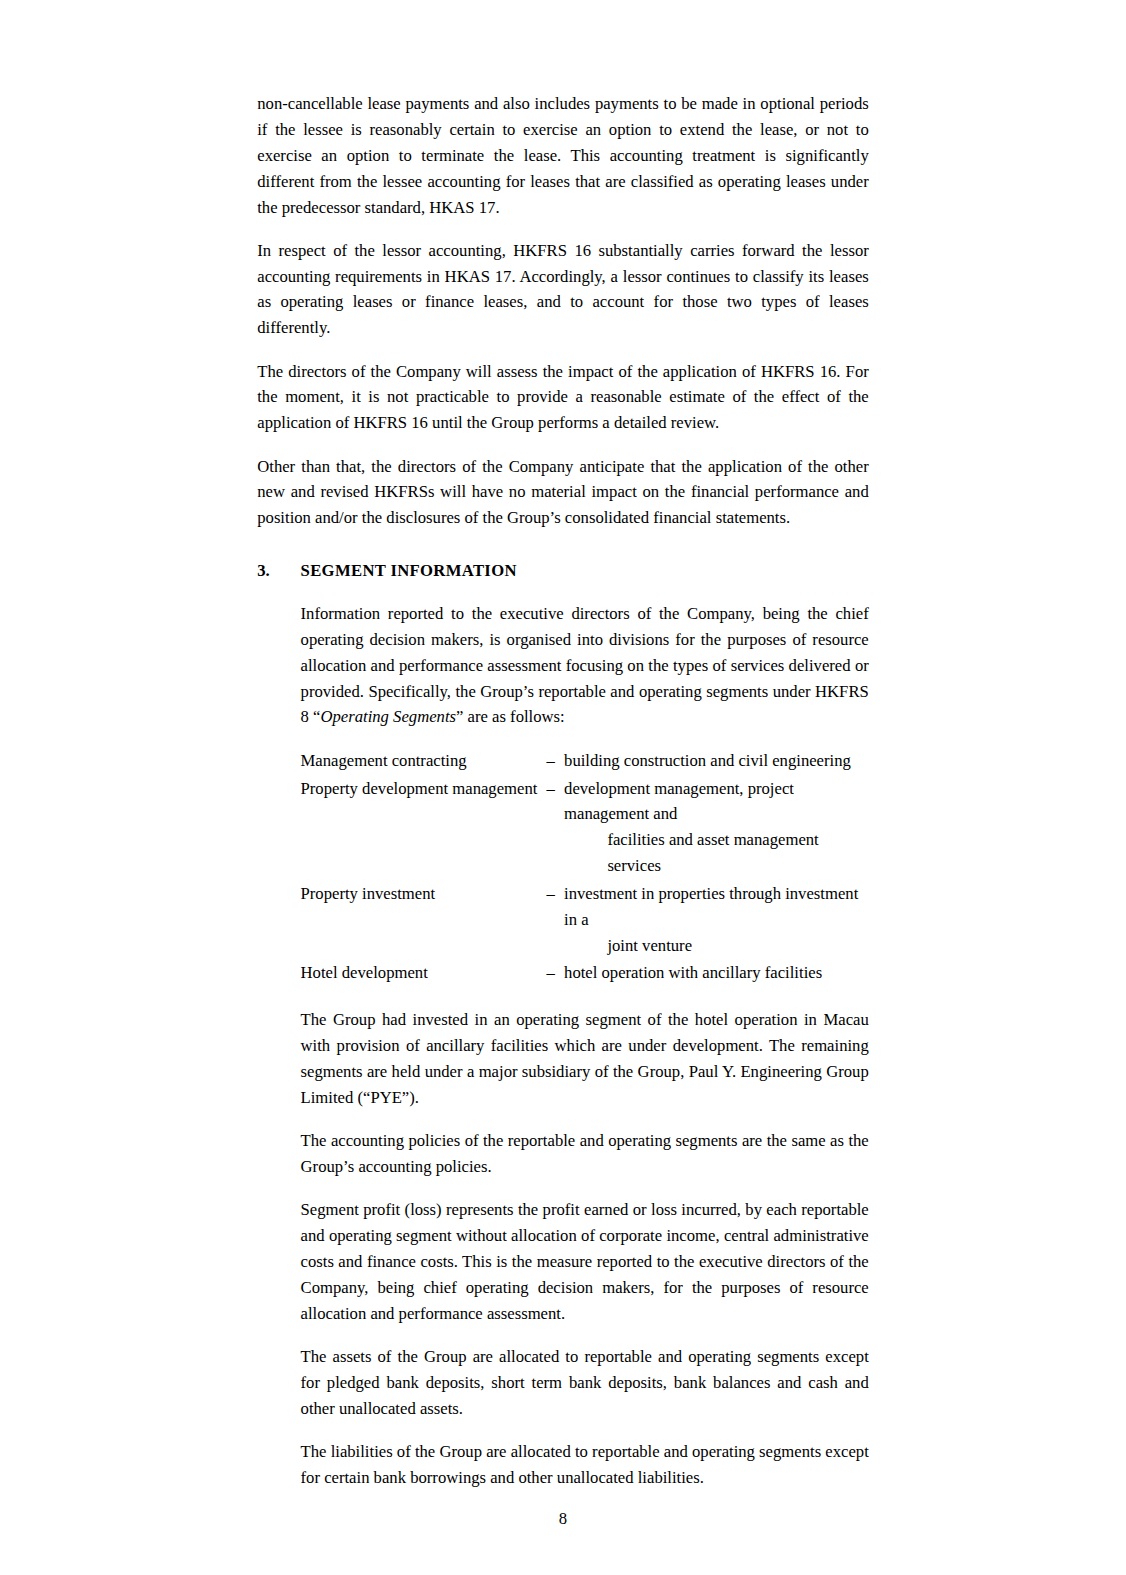non-cancellable lease payments and also includes payments to be made in optional periods if the lessee is reasonably certain to exercise an option to extend the lease, or not to exercise an option to terminate the lease. This accounting treatment is significantly different from the lessee accounting for leases that are classified as operating leases under the predecessor standard, HKAS 17.
In respect of the lessor accounting, HKFRS 16 substantially carries forward the lessor accounting requirements in HKAS 17. Accordingly, a lessor continues to classify its leases as operating leases or finance leases, and to account for those two types of leases differently.
The directors of the Company will assess the impact of the application of HKFRS 16. For the moment, it is not practicable to provide a reasonable estimate of the effect of the application of HKFRS 16 until the Group performs a detailed review.
Other than that, the directors of the Company anticipate that the application of the other new and revised HKFRSs will have no material impact on the financial performance and position and/or the disclosures of the Group’s consolidated financial statements.
3.
SEGMENT INFORMATION
Information reported to the executive directors of the Company, being the chief operating decision makers, is organised into divisions for the purposes of resource allocation and performance assessment focusing on the types of services delivered or provided. Specifically, the Group’s reportable and operating segments under HKFRS 8 “Operating Segments” are as follows:
| Management contracting | – | building construction and civil engineering |
| Property development management | – | development management, project management and facilities and asset management services |
| Property investment | – | investment in properties through investment in a joint venture |
| Hotel development | – | hotel operation with ancillary facilities |
The Group had invested in an operating segment of the hotel operation in Macau with provision of ancillary facilities which are under development. The remaining segments are held under a major subsidiary of the Group, Paul Y. Engineering Group Limited (“PYE”).
The accounting policies of the reportable and operating segments are the same as the Group’s accounting policies.
Segment profit (loss) represents the profit earned or loss incurred, by each reportable and operating segment without allocation of corporate income, central administrative costs and finance costs. This is the measure reported to the executive directors of the Company, being chief operating decision makers, for the purposes of resource allocation and performance assessment.
The assets of the Group are allocated to reportable and operating segments except for pledged bank deposits, short term bank deposits, bank balances and cash and other unallocated assets.
The liabilities of the Group are allocated to reportable and operating segments except for certain bank borrowings and other unallocated liabilities.
8